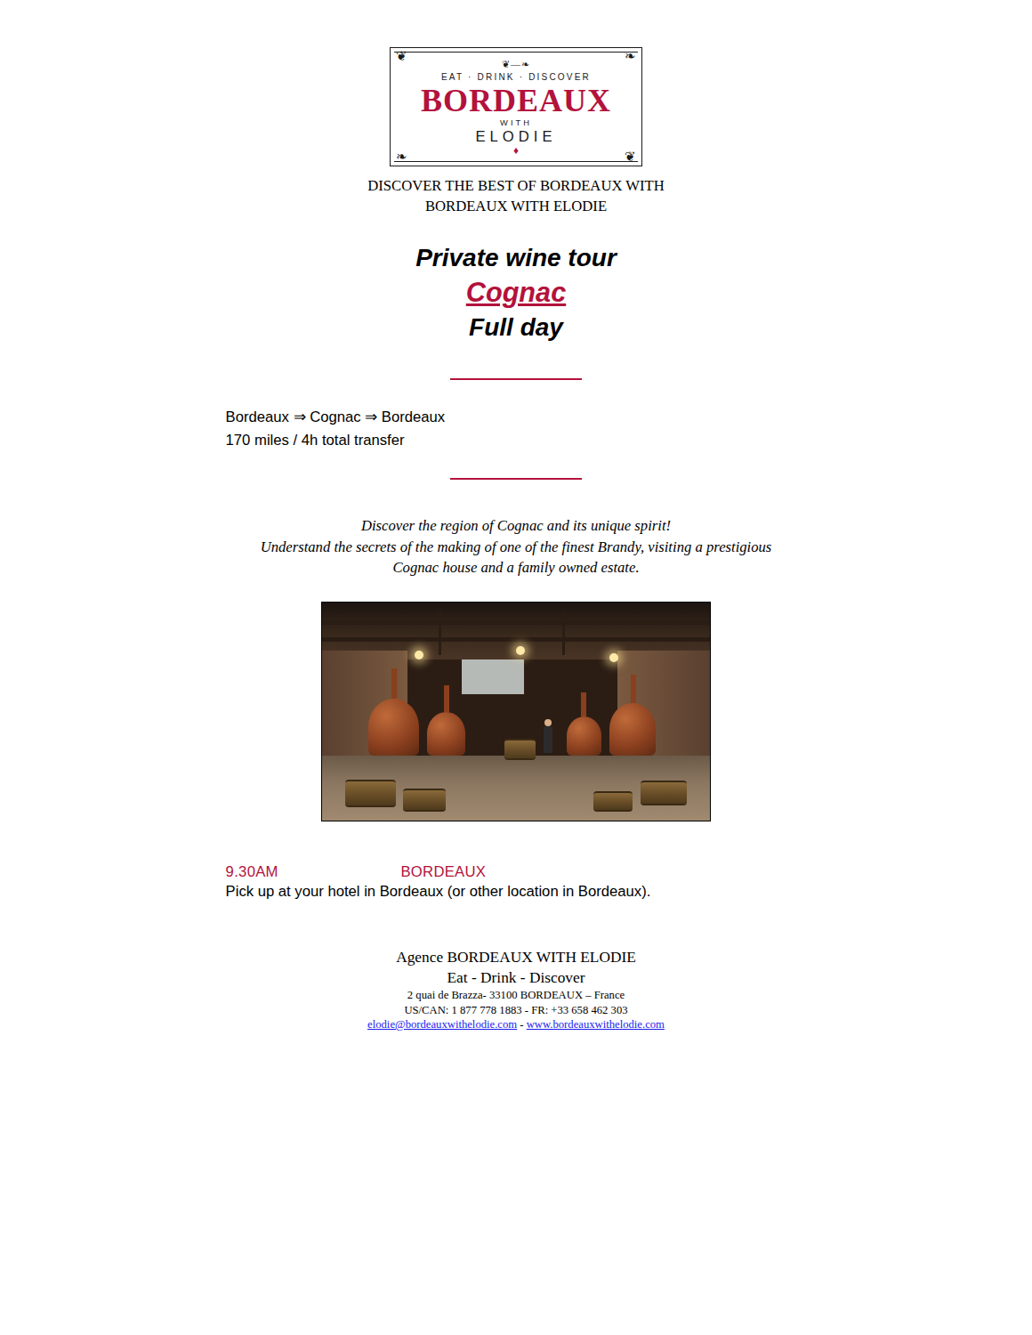❦ ❧ ❧ ❦
❦—❧
EAT · DRINK · DISCOVER
BORDEAUX
WITH
ELODIE
♦
DISCOVER THE BEST OF BORDEAUX WITH
BORDEAUX WITH ELODIE
Private wine tour Cognac Full day
Bordeaux ⇒ Cognac ⇒ Bordeaux
170 miles / 4h total transfer
Discover the region of Cognac and its unique spirit!
Understand the secrets of the making of one of the finest Brandy, visiting a prestigious
Cognac house and a family owned estate.
9.30AMBORDEAUX
Pick up at your hotel in Bordeaux (or other location in Bordeaux).
Agence BORDEAUX WITH ELODIE
Eat - Drink - Discover
2 quai de Brazza- 33100 BORDEAUX – France
US/CAN: 1 877 778 1883 - FR: +33 658 462 303
elodie@bordeauxwithelodie.com - www.bordeauxwithelodie.com